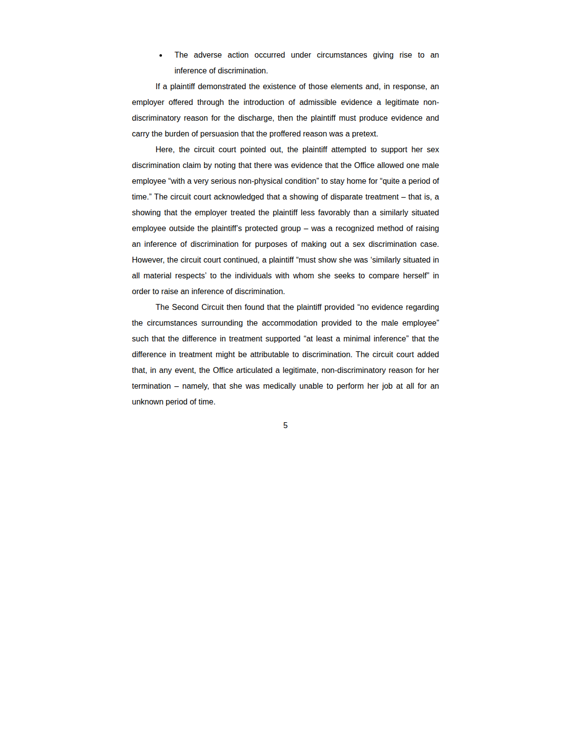The adverse action occurred under circumstances giving rise to an inference of discrimination.
If a plaintiff demonstrated the existence of those elements and, in response, an employer offered through the introduction of admissible evidence a legitimate non-discriminatory reason for the discharge, then the plaintiff must produce evidence and carry the burden of persuasion that the proffered reason was a pretext.
Here, the circuit court pointed out, the plaintiff attempted to support her sex discrimination claim by noting that there was evidence that the Office allowed one male employee “with a very serious non-physical condition” to stay home for “quite a period of time.” The circuit court acknowledged that a showing of disparate treatment – that is, a showing that the employer treated the plaintiff less favorably than a similarly situated employee outside the plaintiff’s protected group – was a recognized method of raising an inference of discrimination for purposes of making out a sex discrimination case. However, the circuit court continued, a plaintiff “must show she was ‘similarly situated in all material respects’ to the individuals with whom she seeks to compare herself” in order to raise an inference of discrimination.
The Second Circuit then found that the plaintiff provided “no evidence regarding the circumstances surrounding the accommodation provided to the male employee” such that the difference in treatment supported “at least a minimal inference” that the difference in treatment might be attributable to discrimination. The circuit court added that, in any event, the Office articulated a legitimate, non-discriminatory reason for her termination – namely, that she was medically unable to perform her job at all for an unknown period of time.
5